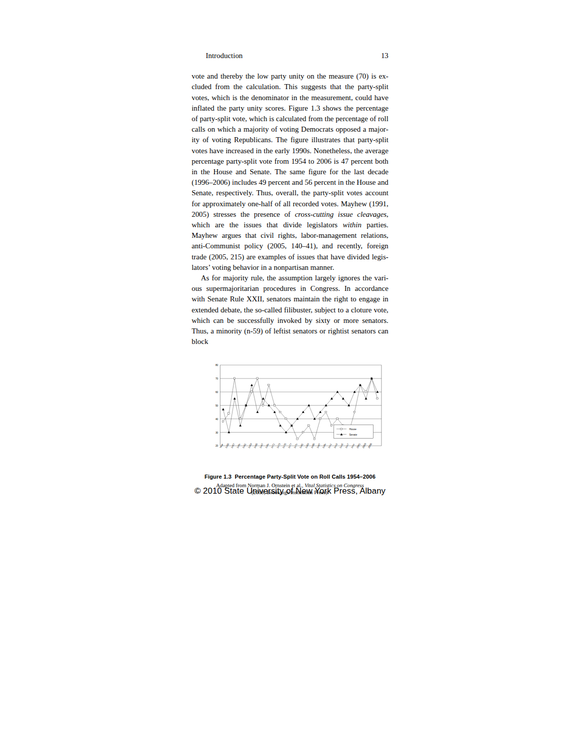Introduction 13
vote and thereby the low party unity on the measure (70) is excluded from the calculation. This suggests that the party-split votes, which is the denominator in the measurement, could have inflated the party unity scores. Figure 1.3 shows the percentage of party-split vote, which is calculated from the percentage of roll calls on which a majority of voting Democrats opposed a majority of voting Republicans. The figure illustrates that party-split votes have increased in the early 1990s. Nonetheless, the average percentage party-split vote from 1954 to 2006 is 47 percent both in the House and Senate. The same figure for the last decade (1996–2006) includes 49 percent and 56 percent in the House and Senate, respectively. Thus, overall, the party-split votes account for approximately one-half of all recorded votes. Mayhew (1991, 2005) stresses the presence of cross-cutting issue cleavages, which are the issues that divide legislators within parties. Mayhew argues that civil rights, labor-management relations, anti-Communist policy (2005, 140–41), and recently, foreign trade (2005, 215) are examples of issues that have divided legislators’ voting behavior in a nonpartisan manner.
As for majority rule, the assumption largely ignores the various supermajoritarian procedures in Congress. In accordance with Senate Rule XXII, senators maintain the right to engage in extended debate, the so-called filibuster, subject to a cloture vote, which can be successfully invoked by sixty or more senators. Thus, a minority (n-59) of leftist senators or rightist senators can block
80 70 60 50 40 30 20 House Senate Year 1v55 1v57 1v5v 1v61 1v63 1v65 1v67 1v6v 1v71 1v73 1v75 1v77 1v7v 1v81 1v83 1v85 1v87 1v8v 1vv1 1vv3 1vv5 1vv7 1vvv 2001 2003 2005
Figure 1.3 Percentage Party-Split Vote on Roll Calls 1954–2006
Adapted from Norman J. Ornstein et al., Vital Statistics on Congress
(2008, Brookings Institution Press).
© 2010 State University of New York Press, Albany